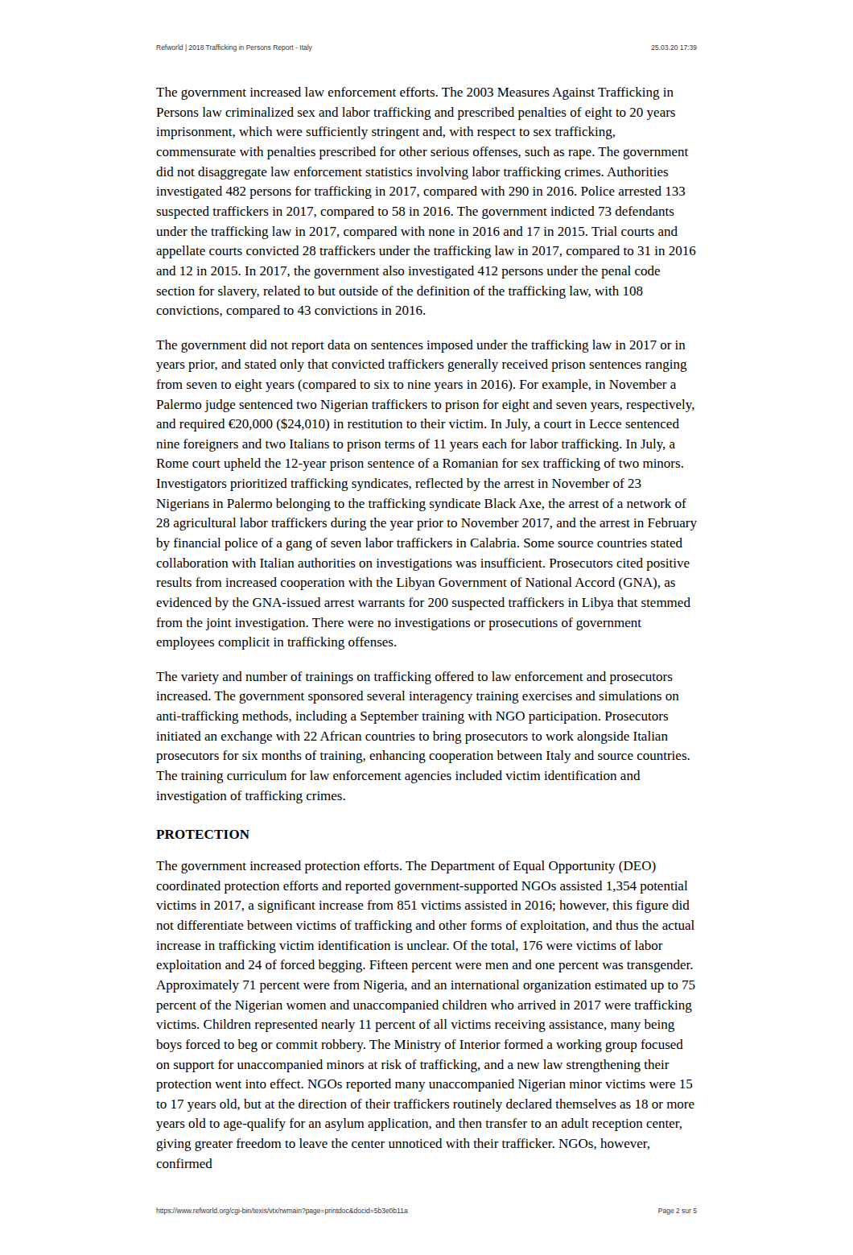Refworld | 2018 Trafficking in Persons Report - Italy
25.03.20 17:39
The government increased law enforcement efforts. The 2003 Measures Against Trafficking in Persons law criminalized sex and labor trafficking and prescribed penalties of eight to 20 years imprisonment, which were sufficiently stringent and, with respect to sex trafficking, commensurate with penalties prescribed for other serious offenses, such as rape. The government did not disaggregate law enforcement statistics involving labor trafficking crimes. Authorities investigated 482 persons for trafficking in 2017, compared with 290 in 2016. Police arrested 133 suspected traffickers in 2017, compared to 58 in 2016. The government indicted 73 defendants under the trafficking law in 2017, compared with none in 2016 and 17 in 2015. Trial courts and appellate courts convicted 28 traffickers under the trafficking law in 2017, compared to 31 in 2016 and 12 in 2015. In 2017, the government also investigated 412 persons under the penal code section for slavery, related to but outside of the definition of the trafficking law, with 108 convictions, compared to 43 convictions in 2016.
The government did not report data on sentences imposed under the trafficking law in 2017 or in years prior, and stated only that convicted traffickers generally received prison sentences ranging from seven to eight years (compared to six to nine years in 2016). For example, in November a Palermo judge sentenced two Nigerian traffickers to prison for eight and seven years, respectively, and required €20,000 ($24,010) in restitution to their victim. In July, a court in Lecce sentenced nine foreigners and two Italians to prison terms of 11 years each for labor trafficking. In July, a Rome court upheld the 12-year prison sentence of a Romanian for sex trafficking of two minors. Investigators prioritized trafficking syndicates, reflected by the arrest in November of 23 Nigerians in Palermo belonging to the trafficking syndicate Black Axe, the arrest of a network of 28 agricultural labor traffickers during the year prior to November 2017, and the arrest in February by financial police of a gang of seven labor traffickers in Calabria. Some source countries stated collaboration with Italian authorities on investigations was insufficient. Prosecutors cited positive results from increased cooperation with the Libyan Government of National Accord (GNA), as evidenced by the GNA-issued arrest warrants for 200 suspected traffickers in Libya that stemmed from the joint investigation. There were no investigations or prosecutions of government employees complicit in trafficking offenses.
The variety and number of trainings on trafficking offered to law enforcement and prosecutors increased. The government sponsored several interagency training exercises and simulations on anti-trafficking methods, including a September training with NGO participation. Prosecutors initiated an exchange with 22 African countries to bring prosecutors to work alongside Italian prosecutors for six months of training, enhancing cooperation between Italy and source countries. The training curriculum for law enforcement agencies included victim identification and investigation of trafficking crimes.
PROTECTION
The government increased protection efforts. The Department of Equal Opportunity (DEO) coordinated protection efforts and reported government-supported NGOs assisted 1,354 potential victims in 2017, a significant increase from 851 victims assisted in 2016; however, this figure did not differentiate between victims of trafficking and other forms of exploitation, and thus the actual increase in trafficking victim identification is unclear. Of the total, 176 were victims of labor exploitation and 24 of forced begging. Fifteen percent were men and one percent was transgender. Approximately 71 percent were from Nigeria, and an international organization estimated up to 75 percent of the Nigerian women and unaccompanied children who arrived in 2017 were trafficking victims. Children represented nearly 11 percent of all victims receiving assistance, many being boys forced to beg or commit robbery. The Ministry of Interior formed a working group focused on support for unaccompanied minors at risk of trafficking, and a new law strengthening their protection went into effect. NGOs reported many unaccompanied Nigerian minor victims were 15 to 17 years old, but at the direction of their traffickers routinely declared themselves as 18 or more years old to age-qualify for an asylum application, and then transfer to an adult reception center, giving greater freedom to leave the center unnoticed with their trafficker. NGOs, however, confirmed
https://www.refworld.org/cgi-bin/texis/vtx/rwmain?page=printdoc&docid=5b3e0b11a
Page 2 sur 5